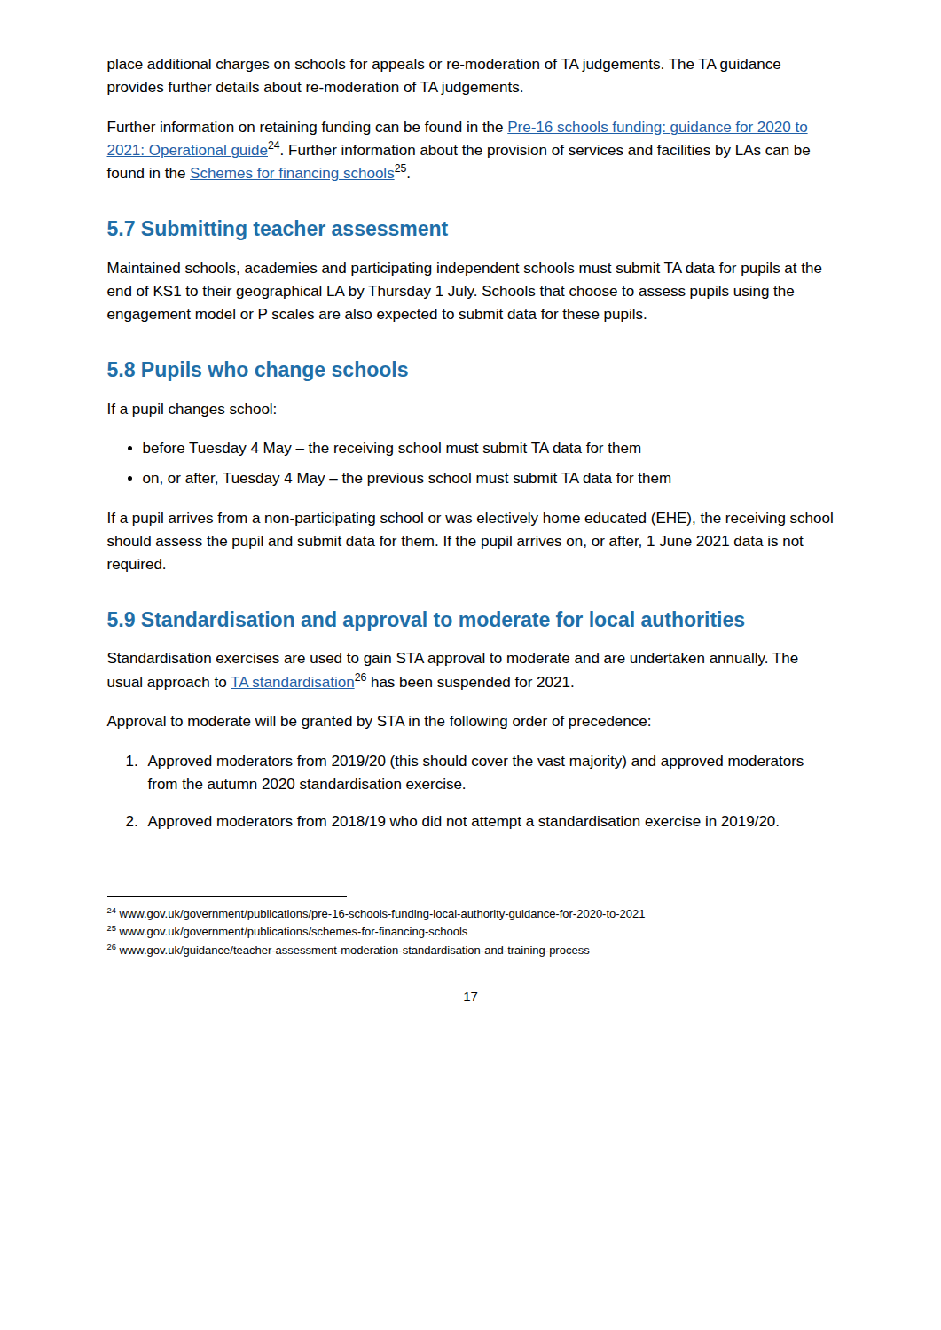place additional charges on schools for appeals or re-moderation of TA judgements. The TA guidance provides further details about re-moderation of TA judgements.
Further information on retaining funding can be found in the Pre-16 schools funding: guidance for 2020 to 2021: Operational guide24. Further information about the provision of services and facilities by LAs can be found in the Schemes for financing schools25.
5.7 Submitting teacher assessment
Maintained schools, academies and participating independent schools must submit TA data for pupils at the end of KS1 to their geographical LA by Thursday 1 July. Schools that choose to assess pupils using the engagement model or P scales are also expected to submit data for these pupils.
5.8 Pupils who change schools
If a pupil changes school:
before Tuesday 4 May – the receiving school must submit TA data for them
on, or after, Tuesday 4 May – the previous school must submit TA data for them
If a pupil arrives from a non-participating school or was electively home educated (EHE), the receiving school should assess the pupil and submit data for them. If the pupil arrives on, or after, 1 June 2021 data is not required.
5.9 Standardisation and approval to moderate for local authorities
Standardisation exercises are used to gain STA approval to moderate and are undertaken annually. The usual approach to TA standardisation26 has been suspended for 2021.
Approval to moderate will be granted by STA in the following order of precedence:
Approved moderators from 2019/20 (this should cover the vast majority) and approved moderators from the autumn 2020 standardisation exercise.
Approved moderators from 2018/19 who did not attempt a standardisation exercise in 2019/20.
24 www.gov.uk/government/publications/pre-16-schools-funding-local-authority-guidance-for-2020-to-2021
25 www.gov.uk/government/publications/schemes-for-financing-schools
26 www.gov.uk/guidance/teacher-assessment-moderation-standardisation-and-training-process
17